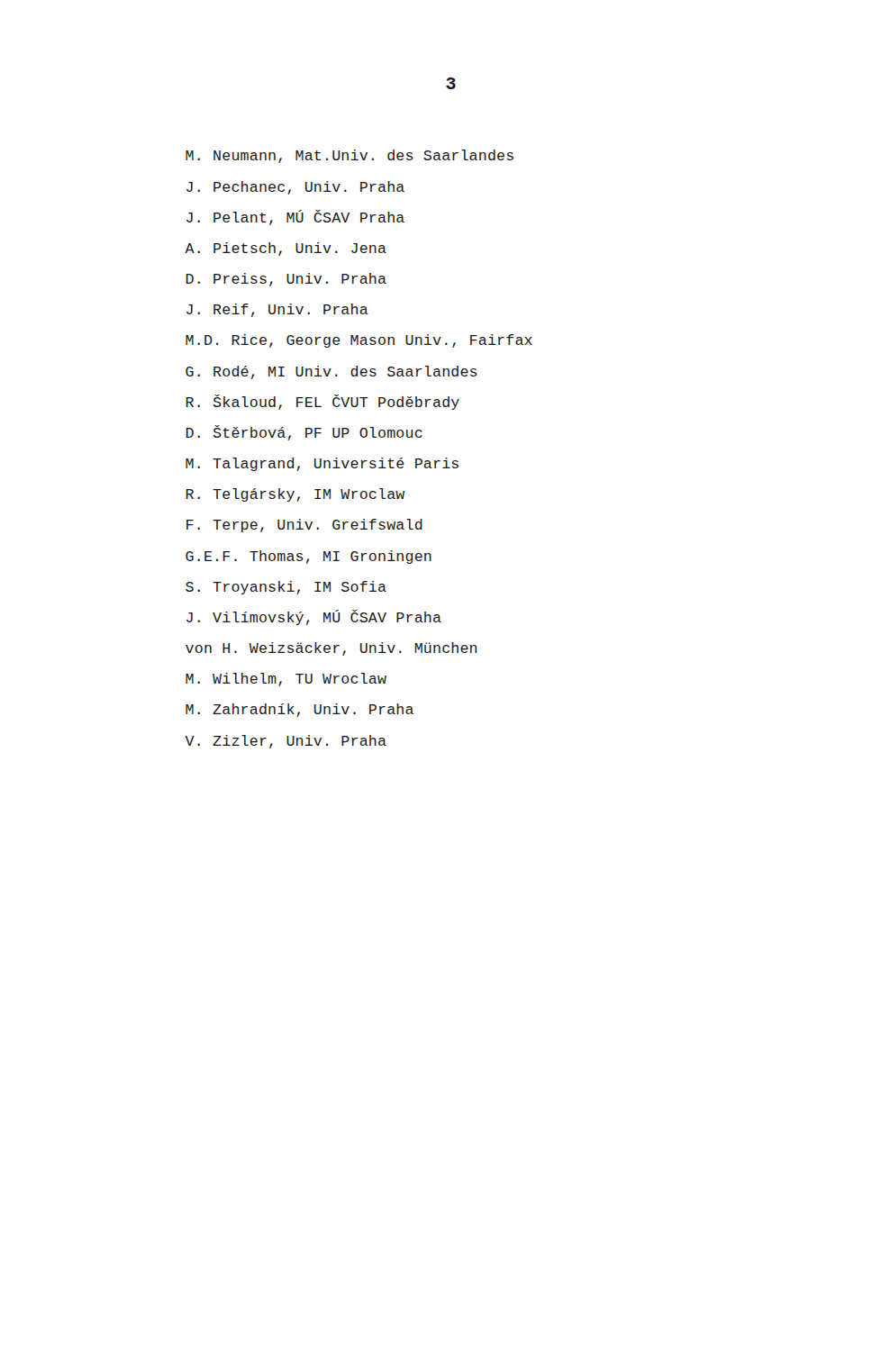3
M. Neumann, Mat.Univ. des Saarlandes
J. Pechanec, Univ. Praha
J. Pelant, MÚ ČSAV Praha
A. Pietsch, Univ. Jena
D. Preiss, Univ. Praha
J. Reif, Univ. Praha
M.D. Rice, George Mason Univ., Fairfax
G. Rodé, MI Univ. des Saarlandes
R. Škaloud, FEL ČVUT Poděbrady
D. Štěrbová, PF UP Olomouc
M. Talagrand, Université Paris
R. Telgársky, IM Wroclaw
F. Terpe, Univ. Greifswald
G.E.F. Thomas, MI Groningen
S. Troyanski, IM Sofia
J. Vilímovský, MÚ ČSAV Praha
von H. Weizsäcker, Univ. München
M. Wilhelm, TU Wroclaw
M. Zahradník, Univ. Praha
V. Zizler, Univ. Praha